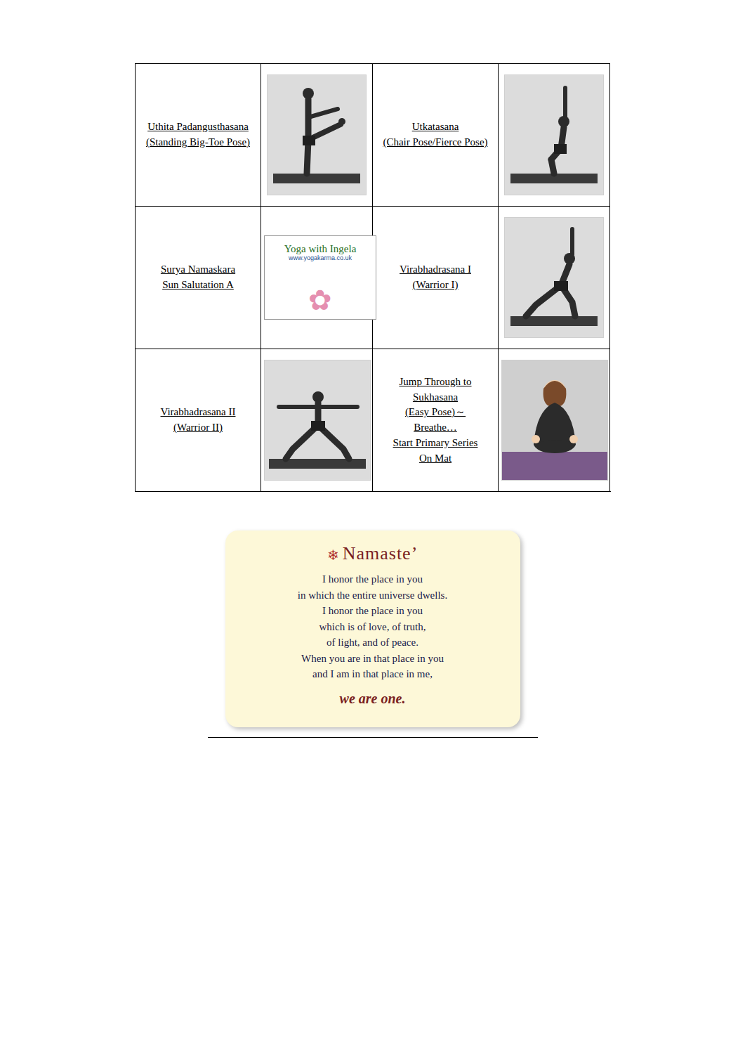| Uthita Padangusthasana (Standing Big-Toe Pose) | | Utkatasana (Chair Pose/Fierce Pose) | |
| Surya Namaskara Sun Salutation A | Yoga with Ingela www.yogakarma.co.uk ✿ | Virabhadrasana I (Warrior I) | |
| Virabhadrasana II (Warrior II) | | Jump Through to Sukhasana (Easy Pose)～ Breathe… Start Primary Series On Mat | |
❄Namaste’
I honor the place in you
in which the entire universe dwells.
I honor the place in you
which is of love, of truth,
of light, and of peace.
When you are in that place in you
and I am in that place in me, we are one.